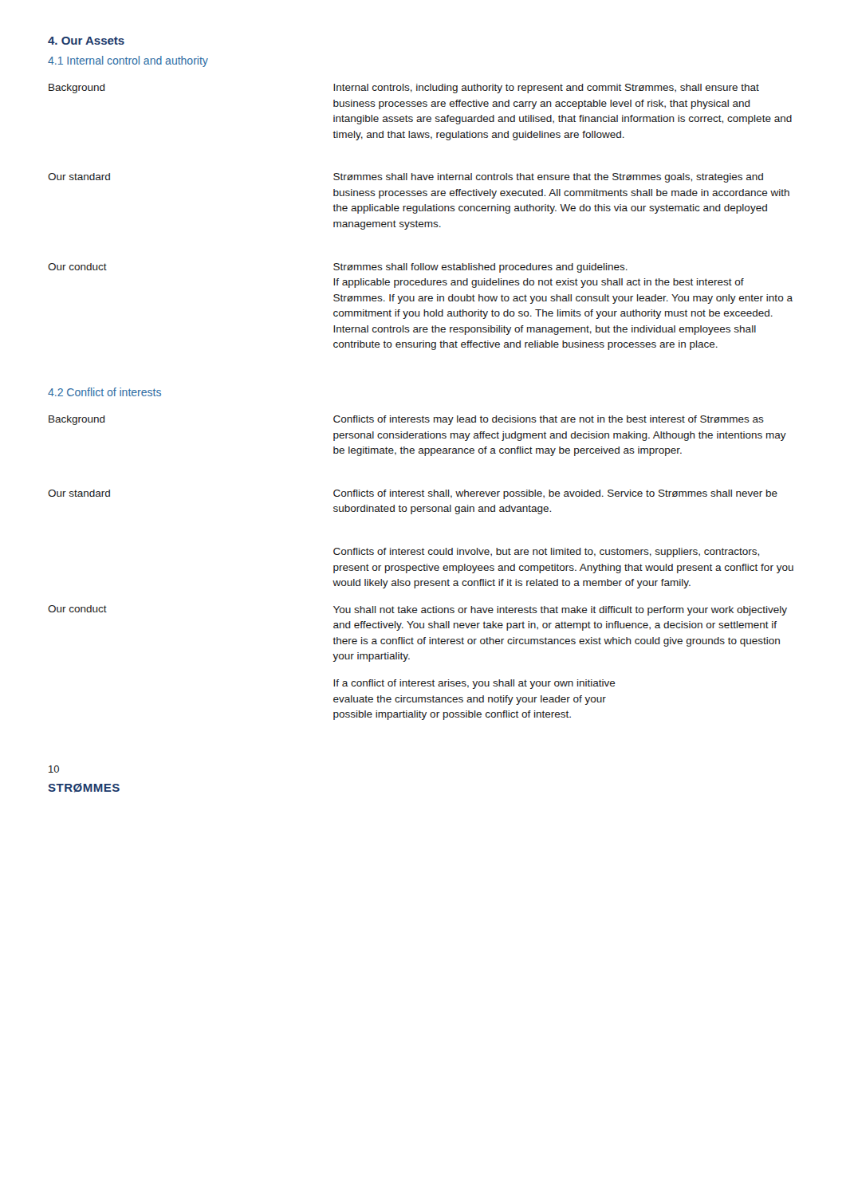4. Our Assets
4.1 Internal control and authority
Background
Internal controls, including authority to represent and commit Strømmes, shall ensure that business processes are effective and carry an acceptable level of risk, that physical and intangible assets are safeguarded and utilised, that financial information is correct, complete and timely, and that laws, regulations and guidelines are followed.
Our standard
Strømmes shall have internal controls that ensure that the Strømmes goals, strategies and business processes are effectively executed. All commitments shall be made in accordance with the applicable regulations concerning authority. We do this via our systematic and deployed management systems.
Our conduct
Strømmes shall follow established procedures and guidelines.
If applicable procedures and guidelines do not exist you shall act in the best interest of Strømmes. If you are in doubt how to act you shall consult your leader. You may only enter into a commitment if you hold authority to do so. The limits of your authority must not be exceeded. Internal controls are the responsibility of management, but the individual employees shall contribute to ensuring that effective and reliable business processes are in place.
4.2 Conflict of interests
Background
Conflicts of interests may lead to decisions that are not in the best interest of Strømmes as personal considerations may affect judgment and decision making. Although the intentions may be legitimate, the appearance of a conflict may be perceived as improper.
Our standard
Conflicts of interest shall, wherever possible, be avoided. Service to Strømmes shall never be subordinated to personal gain and advantage.
Our conduct
Conflicts of interest could involve, but are not limited to, customers, suppliers, contractors, present or prospective employees and competitors. Anything that would present a conflict for you would likely also present a conflict if it is related to a member of your family.
You shall not take actions or have interests that make it difficult to perform your work objectively and effectively. You shall never take part in, or attempt to influence, a decision or settlement if there is a conflict of interest or other circumstances exist which could give grounds to question your impartiality.
If a conflict of interest arises, you shall at your own initiative
evaluate the circumstances and notify your leader of your
possible impartiality or possible conflict of interest.
10
STRØMMES